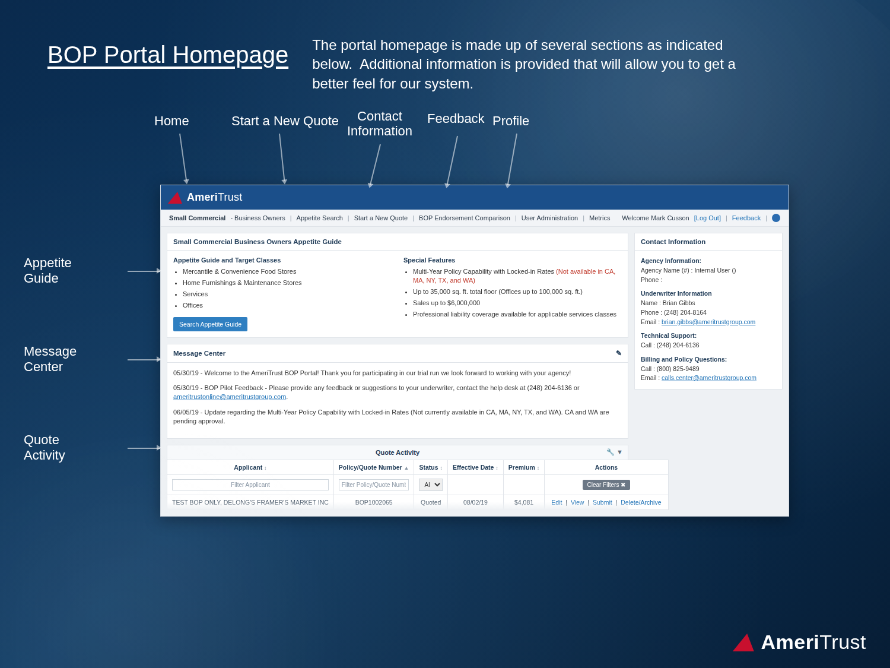BOP Portal Homepage
The portal homepage is made up of several sections as indicated below. Additional information is provided that will allow you to get a better feel for our system.
Home
Start a New Quote
Contact
Information
Feedback
Profile
Appetite
Guide
Message
Center
Quote
Activity
Ameri Trust
Small Commercial - Business Owners |Appetite Search |Start a New Quote |BOP Endorsement Comparison |User Administration |Metrics
Welcome Mark Cusson [Log Out] | Feedback |
Small Commercial Business Owners Appetite Guide
Appetite Guide and Target Classes
Mercantile & Convenience Food Stores
Home Furnishings & Maintenance Stores
Services
Offices
Search Appetite Guide
Special Features
Multi-Year Policy Capability with Locked-in Rates (Not available in CA, MA, NY, TX, and WA)
Up to 35,000 sq. ft. total floor (Offices up to 100,000 sq. ft.)
Sales up to $6,000,000
Professional liability coverage available for applicable services classes
Message Center ✎
05/30/19 - Welcome to the AmeriTrust BOP Portal! Thank you for participating in our trial run we look forward to working with your agency!
05/30/19 - BOP Pilot Feedback - Please provide any feedback or suggestions to your underwriter, contact the help desk at (248) 204-6136 or ameritrustonline@ameritrustgroup.com.
06/05/19 - Update regarding the Multi-Year Policy Capability with Locked-in Rates (Not currently available in CA, MA, NY, TX, and WA). CA and WA are pending approval.
Quote Activity 🔧 ▼
| Applicant ↕ | Policy/Quote Number ▲ | Status ↕ | Effective Date ↕ | Premium ↕ | Actions |
| --- | --- | --- | --- | --- | --- |
| | | All | | | Clear Filters ✖ |
| TEST BOP ONLY, DELONG'S FRAMER'S MARKET INC | BOP1002065 | Quoted | 08/02/19 | $4,081 | Edit / View / Submit / Delete/Archive |
Contact Information
Agency Information:
Agency Name (#) : Internal User ()
Phone :
Underwriter Information
Name : Brian Gibbs
Phone : (248) 204-8164
Email : brian.gibbs@ameritrustgroup.com
Technical Support:
Call : (248) 204-6136
Billing and Policy Questions:
Call : (800) 825-9489
Email : calls.center@ameritrustgroup.com
AmeriTrust